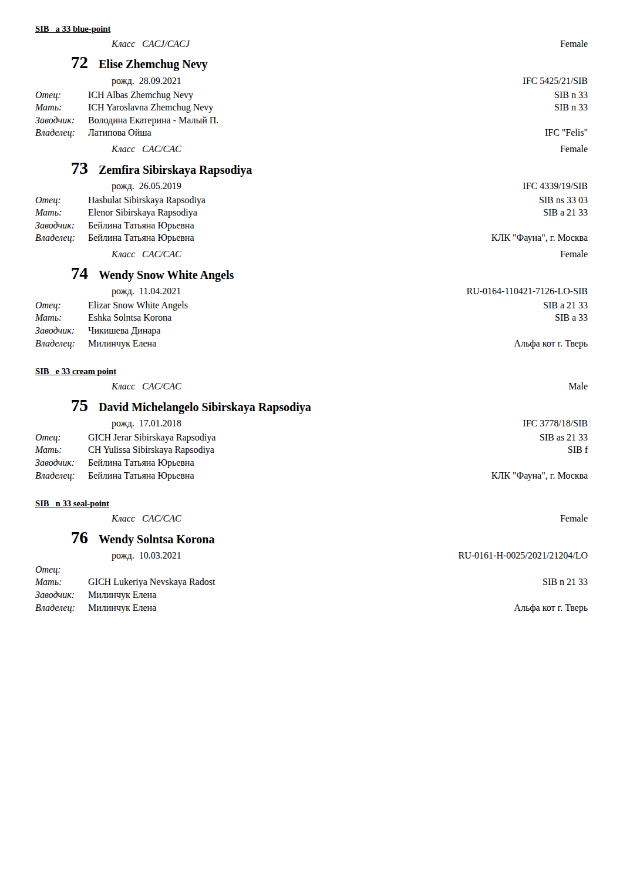SIB a 33 blue-point
Класс CACJ/CACJ Female
72 Elise Zhemchug Nevy
рожд. 28.09.2021 IFC 5425/21/SIB
| Отец: | ICH Albas Zhemchug Nevy | SIB n 33 |
| Мать: | ICH Yaroslavna Zhemchug Nevy | SIB n 33 |
| Заводчик: | Володина Екатерина - Малый П. | |
| Владелец: | Латипова Ойша | IFC "Felis" |
Класс CAC/CAC Female
73 Zemfira Sibirskaya Rapsodiya
рожд. 26.05.2019 IFC 4339/19/SIB
| Отец: | Hasbulat Sibirskaya Rapsodiya | SIB ns 33 03 |
| Мать: | Elenor Sibirskaya Rapsodiya | SIB a 21 33 |
| Заводчик: | Бейлина Татьяна Юрьевна | |
| Владелец: | Бейлина Татьяна Юрьевна | КЛК "Фауна", г. Москва |
Класс CAC/CAC Female
74 Wendy Snow White Angels
рожд. 11.04.2021 RU-0164-110421-7126-LO-SIB
| Отец: | Elizar Snow White Angels | SIB a 21 33 |
| Мать: | Eshka Solntsa Korona | SIB a 33 |
| Заводчик: | Чикишева Динара | |
| Владелец: | Милинчук Елена | Альфа кот г. Тверь |
SIB e 33 cream point
Класс CAC/CAC Male
75 David Michelangelo Sibirskaya Rapsodiya
рожд. 17.01.2018 IFC 3778/18/SIB
| Отец: | GICH Jerar Sibirskaya Rapsodiya | SIB as 21 33 |
| Мать: | CH Yulissa Sibirskaya Rapsodiya | SIB f |
| Заводчик: | Бейлина Татьяна Юрьевна | |
| Владелец: | Бейлина Татьяна Юрьевна | КЛК "Фауна", г. Москва |
SIB n 33 seal-point
Класс CAC/CAC Female
76 Wendy Solntsa Korona
рожд. 10.03.2021 RU-0161-H-0025/2021/21204/LO
| Отец: | | |
| Мать: | GICH Lukeriya Nevskaya Radost | SIB n 21 33 |
| Заводчик: | Милинчук Елена | |
| Владелец: | Милинчук Елена | Альфа кот г. Тверь |